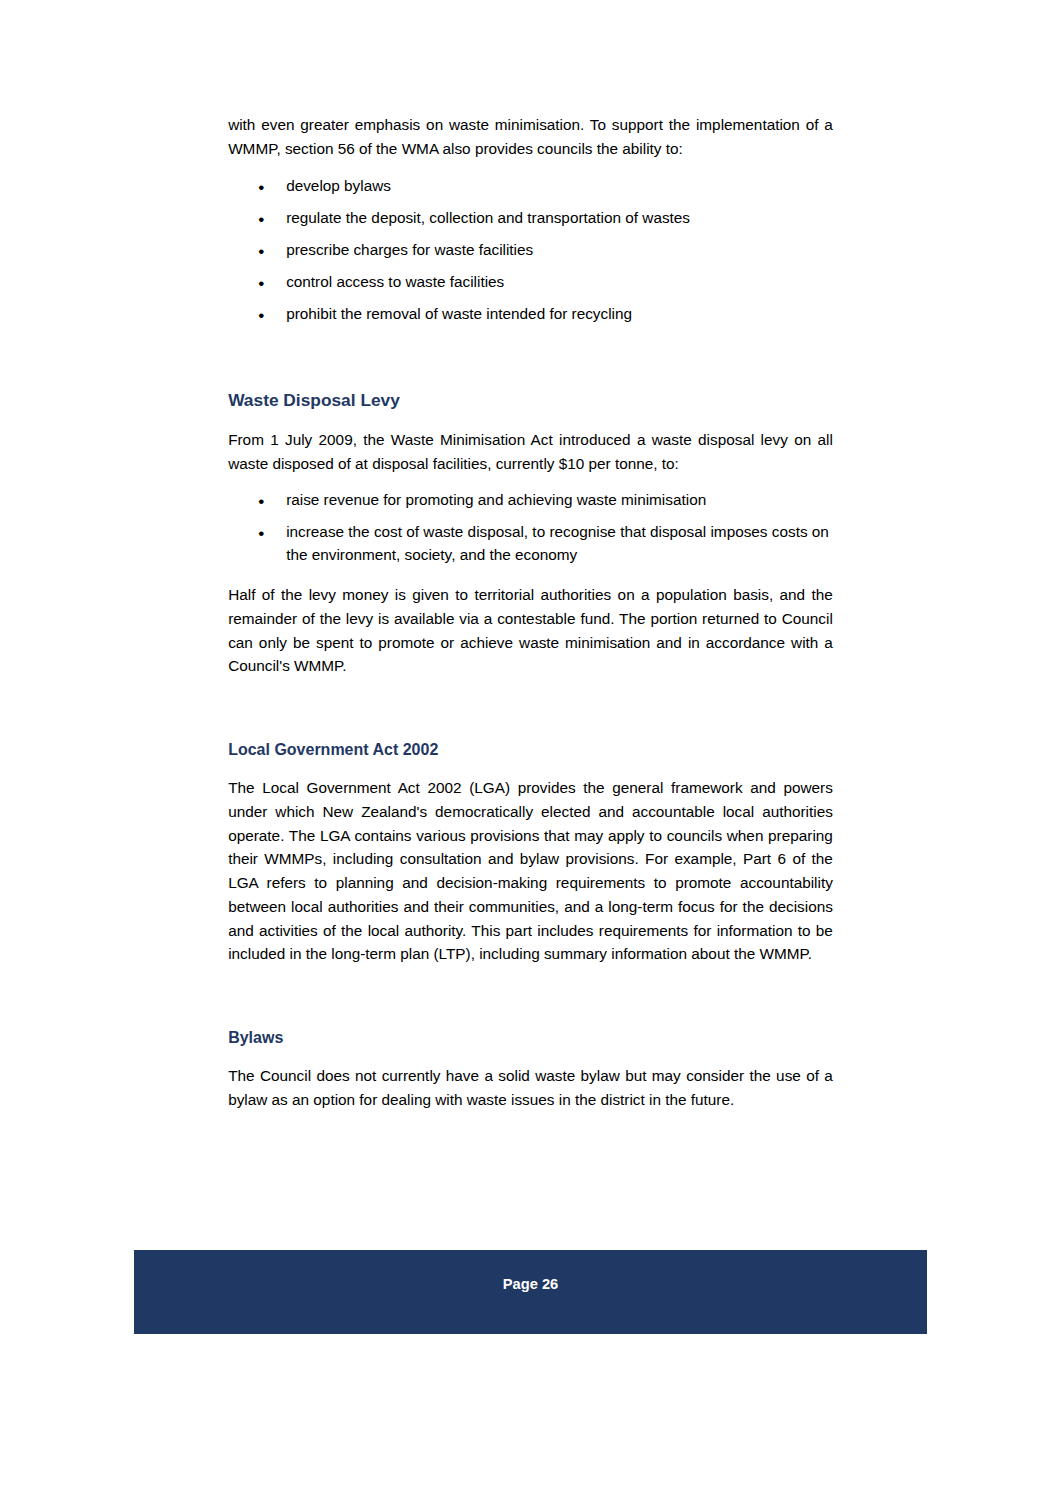with even greater emphasis on waste minimisation. To support the implementation of a WMMP, section 56 of the WMA also provides councils the ability to:
develop bylaws
regulate the deposit, collection and transportation of wastes
prescribe charges for waste facilities
control access to waste facilities
prohibit the removal of waste intended for recycling
Waste Disposal Levy
From 1 July 2009, the Waste Minimisation Act introduced a waste disposal levy on all waste disposed of at disposal facilities, currently $10 per tonne, to:
raise revenue for promoting and achieving waste minimisation
increase the cost of waste disposal, to recognise that disposal imposes costs on the environment, society, and the economy
Half of the levy money is given to territorial authorities on a population basis, and the remainder of the levy is available via a contestable fund. The portion returned to Council can only be spent to promote or achieve waste minimisation and in accordance with a Council's WMMP.
Local Government Act 2002
The Local Government Act 2002 (LGA) provides the general framework and powers under which New Zealand's democratically elected and accountable local authorities operate. The LGA contains various provisions that may apply to councils when preparing their WMMPs, including consultation and bylaw provisions. For example, Part 6 of the LGA refers to planning and decision-making requirements to promote accountability between local authorities and their communities, and a long-term focus for the decisions and activities of the local authority. This part includes requirements for information to be included in the long-term plan (LTP), including summary information about the WMMP.
Bylaws
The Council does not currently have a solid waste bylaw but may consider the use of a bylaw as an option for dealing with waste issues in the district in the future.
Page 26